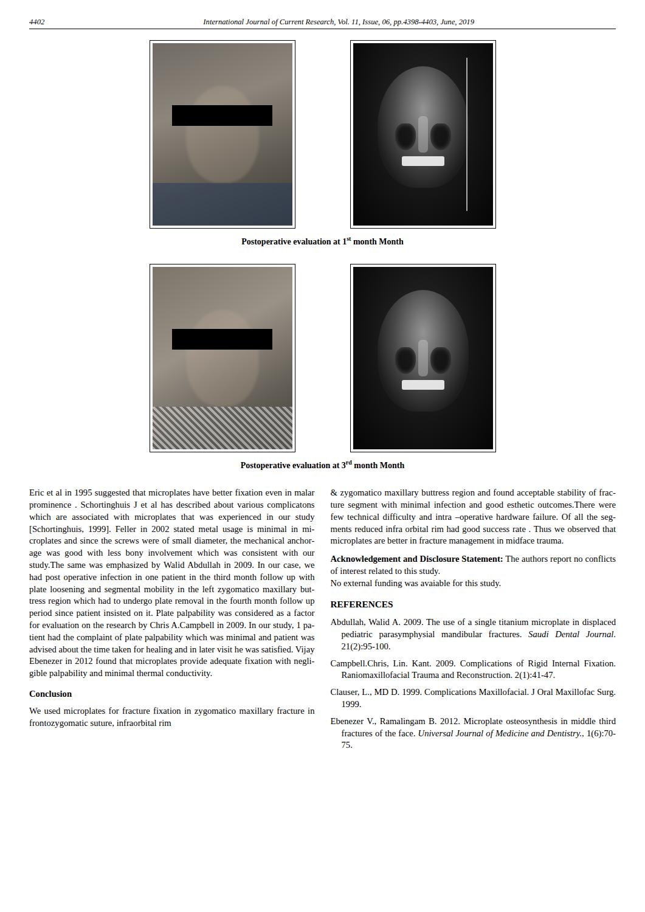4402 International Journal of Current Research, Vol. 11, Issue, 06, pp.4398-4403, June, 2019
Postoperative evaluation at 1st month Month
Postoperative evaluation at 3rd month Month
Eric et al in 1995 suggested that microplates have better fixation even in malar prominence . Schortinghuis J et al has described about various complicatons which are associated with microplates that was experienced in our study [Schortinghuis, 1999]. Feller in 2002 stated metal usage is minimal in microplates and since the screws were of small diameter, the mechanical anchorage was good with less bony involvement which was consistent with our study.The same was emphasized by Walid Abdullah in 2009. In our case, we had post operative infection in one patient in the third month follow up with plate loosening and segmental mobility in the left zygomatico maxillary buttress region which had to undergo plate removal in the fourth month follow up period since patient insisted on it. Plate palpability was considered as a factor for evaluation on the research by Chris A.Campbell in 2009. In our study, 1 patient had the complaint of plate palpability which was minimal and patient was advised about the time taken for healing and in later visit he was satisfied. Vijay Ebenezer in 2012 found that microplates provide adequate fixation with negligible palpability and minimal thermal conductivity.
Conclusion
We used microplates for fracture fixation in zygomatico maxillary fracture in frontozygomatic suture, infraorbital rim
& zygomatico maxillary buttress region and found acceptable stability of fracture segment with minimal infection and good esthetic outcomes.There were few technical difficulty and intra –operative hardware failure. Of all the segments reduced infra orbital rim had good success rate . Thus we observed that microplates are better in fracture management in midface trauma.
Acknowledgement and Disclosure Statement: The authors report no conflicts of interest related to this study.
No external funding was avaiable for this study.
REFERENCES
Abdullah, Walid A. 2009. The use of a single titanium microplate in displaced pediatric parasymphysial mandibular fractures. Saudi Dental Journal. 21(2):95-100.
Campbell.Chris, Lin. Kant. 2009. Complications of Rigid Internal Fixation. Raniomaxillofacial Trauma and Reconstruction. 2(1):41-47.
Clauser, L., MD D. 1999. Complications Maxillofacial. J Oral Maxillofac Surg. 1999.
Ebenezer V., Ramalingam B. 2012. Microplate osteosynthesis in middle third fractures of the face. Universal Journal of Medicine and Dentistry., 1(6):70-75.